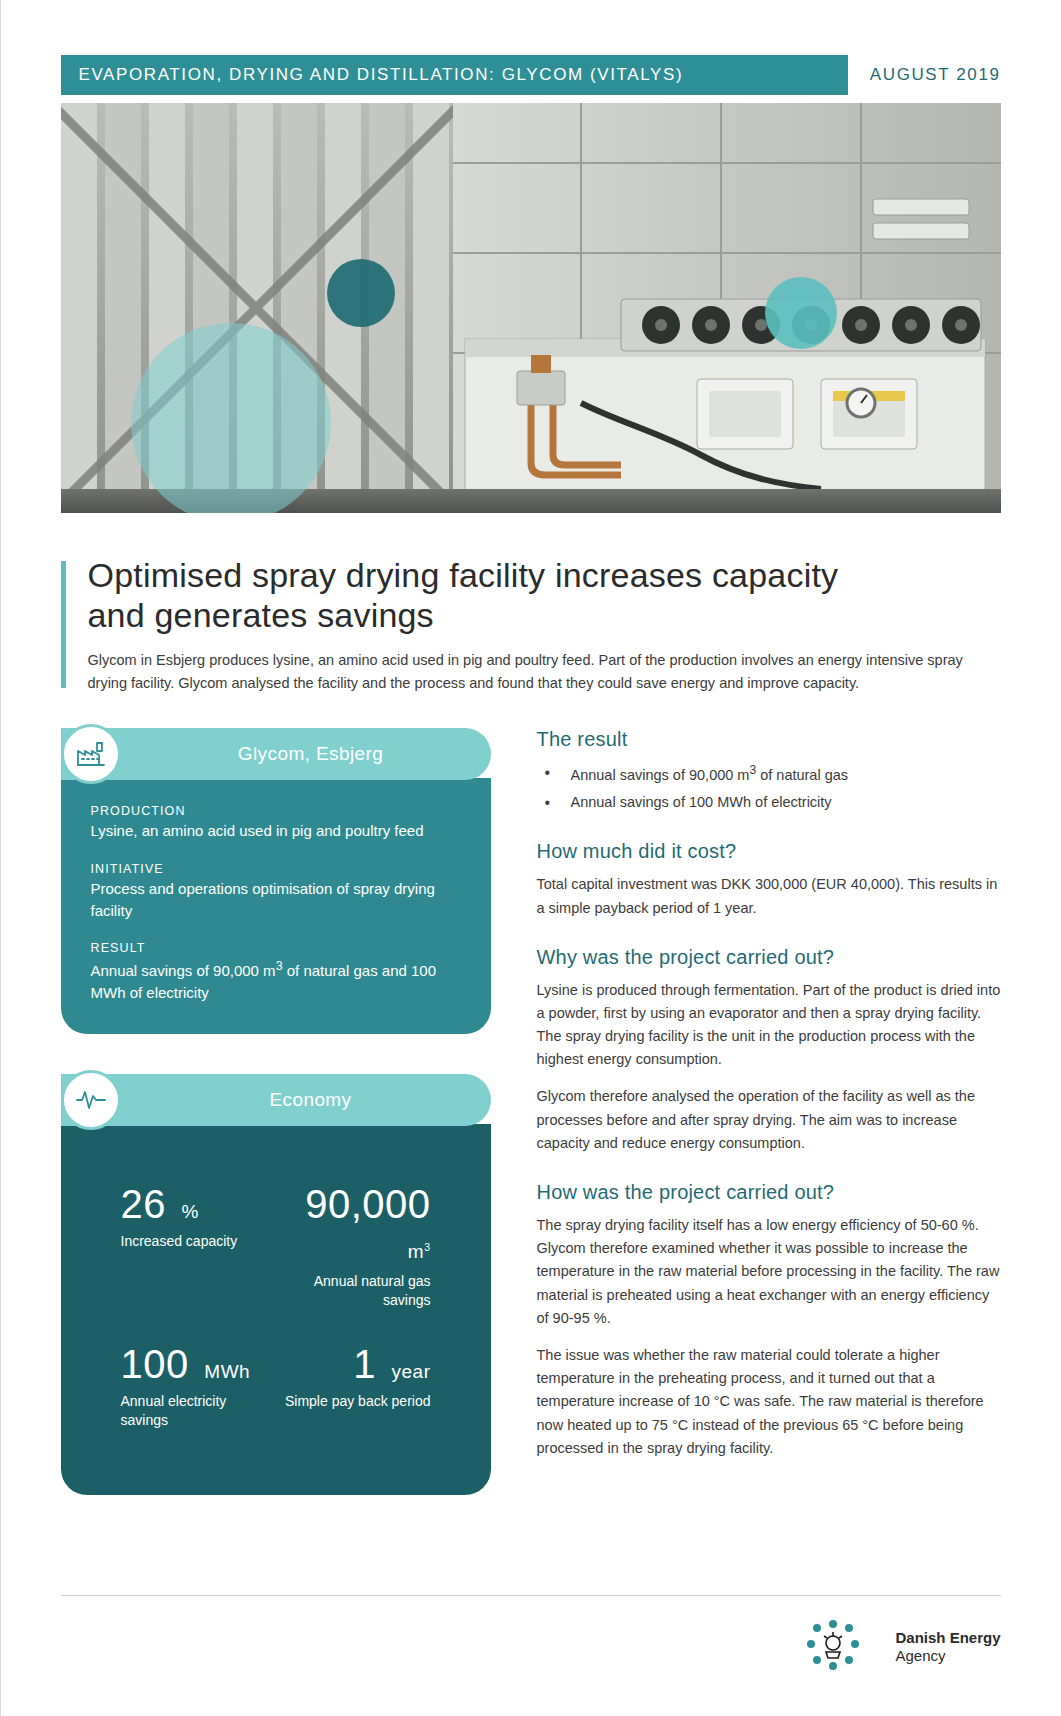Evaporation, drying and distillation: Glycom (Vitalys)
August 2019
Optimised spray drying facility increases capacity
and generates savings
Glycom in Esbjerg produces lysine, an amino acid used in pig and poultry feed. Part of the production involves an energy intensive spray drying facility. Glycom analysed the facility and the process and found that they could save energy and improve capacity.
Glycom, Esbjerg
Production
Lysine, an amino acid used in pig and poultry feed
Initiative
Process and operations optimisation of spray drying facility
Result
Annual savings of 90,000 m3 of natural gas and 100 MWh of electricity
Economy
26 %
Increased capacity
90,000 m3
Annual natural gas savings
100 MWh
Annual electricity savings
1 year
Simple pay back period
The result
Annual savings of 90,000 m3 of natural gas
Annual savings of 100 MWh of electricity
How much did it cost?
Total capital investment was DKK 300,000 (EUR 40,000). This results in a simple payback period of 1 year.
Why was the project carried out?
Lysine is produced through fermentation. Part of the product is dried into a powder, first by using an evaporator and then a spray drying facility. The spray drying facility is the unit in the production process with the highest energy consumption.
Glycom therefore analysed the operation of the facility as well as the processes before and after spray drying. The aim was to increase capacity and reduce energy consumption.
How was the project carried out?
The spray drying facility itself has a low energy efficiency of 50-60 %. Glycom therefore examined whether it was possible to increase the temperature in the raw material before processing in the facility. The raw material is preheated using a heat exchanger with an energy efficiency of 90-95 %.
The issue was whether the raw material could tolerate a higher temperature in the preheating process, and it turned out that a temperature increase of 10 °C was safe. The raw material is therefore now heated up to 75 °C instead of the previous 65 °C before being processed in the spray drying facility.
Danish Energy Agency